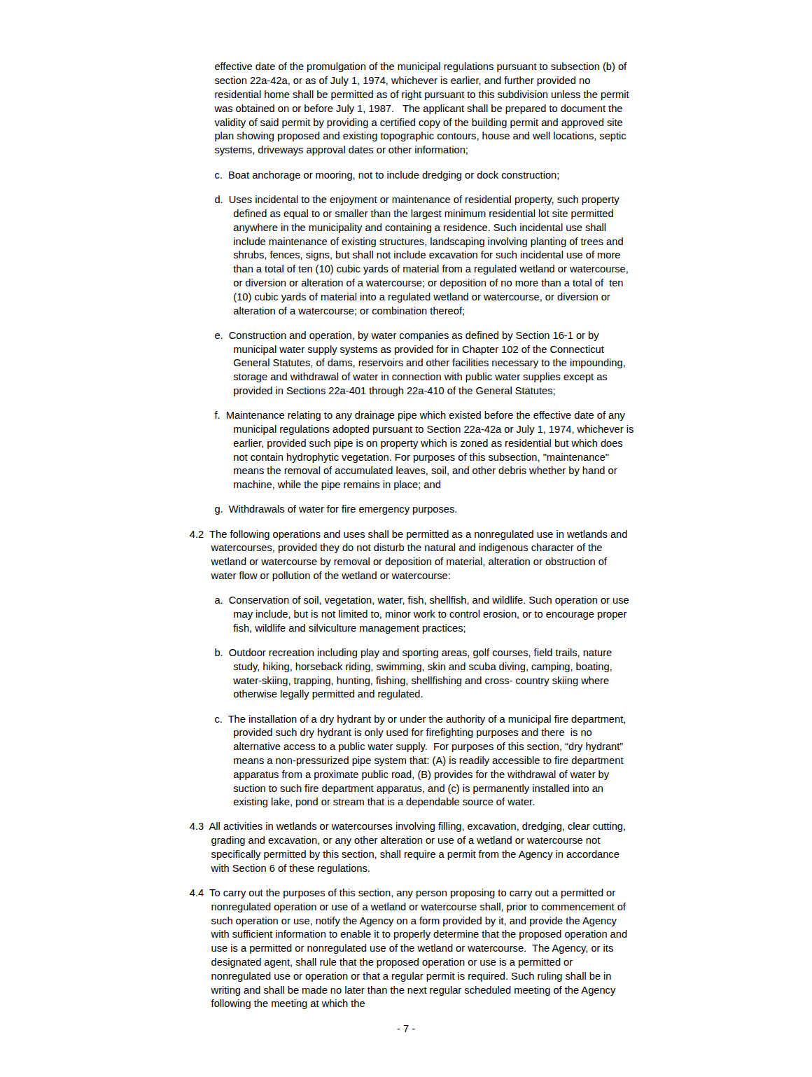effective date of the promulgation of the municipal regulations pursuant to subsection (b) of section 22a-42a, or as of July 1, 1974, whichever is earlier, and further provided no residential home shall be permitted as of right pursuant to this subdivision unless the permit was obtained on or before July 1, 1987. The applicant shall be prepared to document the validity of said permit by providing a certified copy of the building permit and approved site plan showing proposed and existing topographic contours, house and well locations, septic systems, driveways approval dates or other information;
c. Boat anchorage or mooring, not to include dredging or dock construction;
d. Uses incidental to the enjoyment or maintenance of residential property, such property defined as equal to or smaller than the largest minimum residential lot site permitted anywhere in the municipality and containing a residence. Such incidental use shall include maintenance of existing structures, landscaping involving planting of trees and shrubs, fences, signs, but shall not include excavation for such incidental use of more than a total of ten (10) cubic yards of material from a regulated wetland or watercourse, or diversion or alteration of a watercourse; or deposition of no more than a total of ten (10) cubic yards of material into a regulated wetland or watercourse, or diversion or alteration of a watercourse; or combination thereof;
e. Construction and operation, by water companies as defined by Section 16-1 or by municipal water supply systems as provided for in Chapter 102 of the Connecticut General Statutes, of dams, reservoirs and other facilities necessary to the impounding, storage and withdrawal of water in connection with public water supplies except as provided in Sections 22a-401 through 22a-410 of the General Statutes;
f. Maintenance relating to any drainage pipe which existed before the effective date of any municipal regulations adopted pursuant to Section 22a-42a or July 1, 1974, whichever is earlier, provided such pipe is on property which is zoned as residential but which does not contain hydrophytic vegetation. For purposes of this subsection, "maintenance" means the removal of accumulated leaves, soil, and other debris whether by hand or machine, while the pipe remains in place; and
g. Withdrawals of water for fire emergency purposes.
4.2 The following operations and uses shall be permitted as a nonregulated use in wetlands and watercourses, provided they do not disturb the natural and indigenous character of the wetland or watercourse by removal or deposition of material, alteration or obstruction of water flow or pollution of the wetland or watercourse:
a. Conservation of soil, vegetation, water, fish, shellfish, and wildlife. Such operation or use may include, but is not limited to, minor work to control erosion, or to encourage proper fish, wildlife and silviculture management practices;
b. Outdoor recreation including play and sporting areas, golf courses, field trails, nature study, hiking, horseback riding, swimming, skin and scuba diving, camping, boating, water-skiing, trapping, hunting, fishing, shellfishing and cross- country skiing where otherwise legally permitted and regulated.
c. The installation of a dry hydrant by or under the authority of a municipal fire department, provided such dry hydrant is only used for firefighting purposes and there is no alternative access to a public water supply. For purposes of this section, “dry hydrant” means a non-pressurized pipe system that: (A) is readily accessible to fire department apparatus from a proximate public road, (B) provides for the withdrawal of water by suction to such fire department apparatus, and (c) is permanently installed into an existing lake, pond or stream that is a dependable source of water.
4.3 All activities in wetlands or watercourses involving filling, excavation, dredging, clear cutting, grading and excavation, or any other alteration or use of a wetland or watercourse not specifically permitted by this section, shall require a permit from the Agency in accordance with Section 6 of these regulations.
4.4 To carry out the purposes of this section, any person proposing to carry out a permitted or nonregulated operation or use of a wetland or watercourse shall, prior to commencement of such operation or use, notify the Agency on a form provided by it, and provide the Agency with sufficient information to enable it to properly determine that the proposed operation and use is a permitted or nonregulated use of the wetland or watercourse. The Agency, or its designated agent, shall rule that the proposed operation or use is a permitted or nonregulated use or operation or that a regular permit is required. Such ruling shall be in writing and shall be made no later than the next regular scheduled meeting of the Agency following the meeting at which the
- 7 -